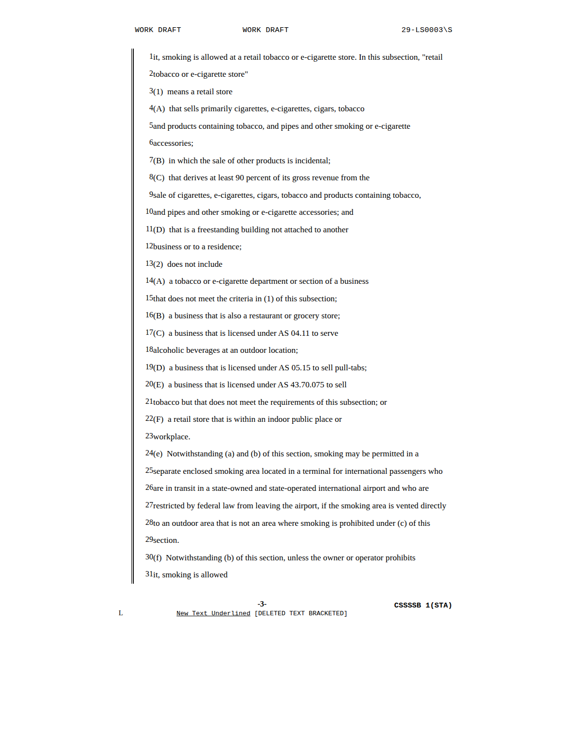WORK DRAFT
WORK DRAFT
29-LS0003\S
| 1 | it, smoking is allowed at a retail tobacco or e-cigarette store. In this subsection, "retail |
| 2 | tobacco or e-cigarette store" |
| 3 | (1) means a retail store |
| 4 | (A) that sells primarily cigarettes, e-cigarettes, cigars, tobacco |
| 5 | and products containing tobacco, and pipes and other smoking or e-cigarette |
| 6 | accessories; |
| 7 | (B) in which the sale of other products is incidental; |
| 8 | (C) that derives at least 90 percent of its gross revenue from the |
| 9 | sale of cigarettes, e-cigarettes, cigars, tobacco and products containing tobacco, |
| 10 | and pipes and other smoking or e-cigarette accessories; and |
| 11 | (D) that is a freestanding building not attached to another |
| 12 | business or to a residence; |
| 13 | (2) does not include |
| 14 | (A) a tobacco or e-cigarette department or section of a business |
| 15 | that does not meet the criteria in (1) of this subsection; |
| 16 | (B) a business that is also a restaurant or grocery store; |
| 17 | (C) a business that is licensed under AS 04.11 to serve |
| 18 | alcoholic beverages at an outdoor location; |
| 19 | (D) a business that is licensed under AS 05.15 to sell pull-tabs; |
| 20 | (E) a business that is licensed under AS 43.70.075 to sell |
| 21 | tobacco but that does not meet the requirements of this subsection; or |
| 22 | (F) a retail store that is within an indoor public place or |
| 23 | workplace. |
| 24 | (e) Notwithstanding (a) and (b) of this section, smoking may be permitted in a |
| 25 | separate enclosed smoking area located in a terminal for international passengers who |
| 26 | are in transit in a state-owned and state-operated international airport and who are |
| 27 | restricted by federal law from leaving the airport, if the smoking area is vented directly |
| 28 | to an outdoor area that is not an area where smoking is prohibited under (c) of this |
| 29 | section. |
| 30 | (f) Notwithstanding (b) of this section, unless the owner or operator prohibits |
| 31 | it, smoking is allowed |
L
-3- New Text Underlined [DELETED TEXT BRACKETED]
CSSSSB 1(STA)